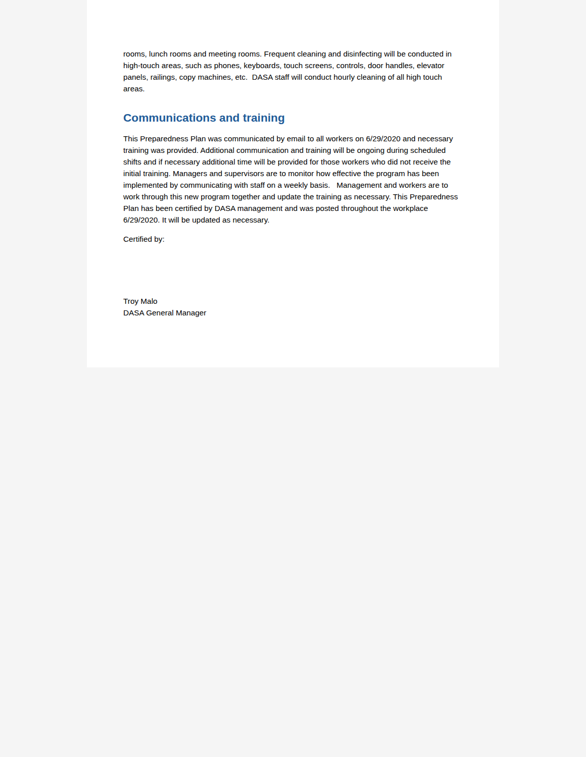rooms, lunch rooms and meeting rooms. Frequent cleaning and disinfecting will be conducted in high-touch areas, such as phones, keyboards, touch screens, controls, door handles, elevator panels, railings, copy machines, etc. DASA staff will conduct hourly cleaning of all high touch areas.
Communications and training
This Preparedness Plan was communicated by email to all workers on 6/29/2020 and necessary training was provided. Additional communication and training will be ongoing during scheduled shifts and if necessary additional time will be provided for those workers who did not receive the initial training. Managers and supervisors are to monitor how effective the program has been implemented by communicating with staff on a weekly basis. Management and workers are to work through this new program together and update the training as necessary. This Preparedness Plan has been certified by DASA management and was posted throughout the workplace 6/29/2020. It will be updated as necessary.
Certified by:
Troy Malo
DASA General Manager